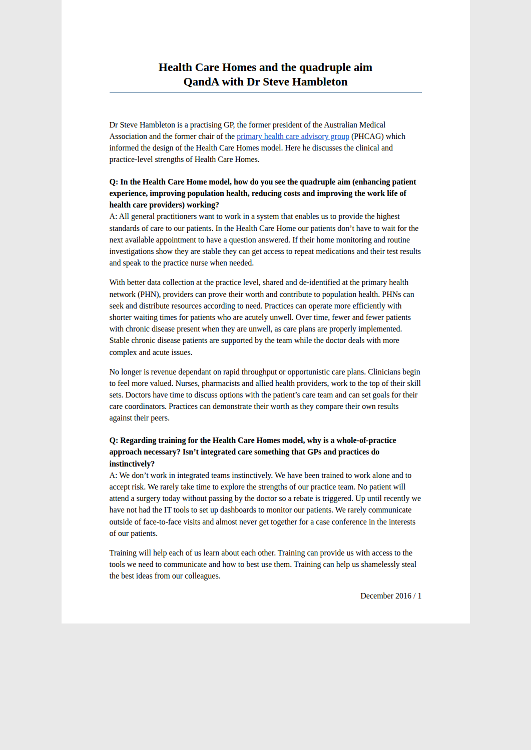Health Care Homes and the quadruple aim QandA with Dr Steve Hambleton
Dr Steve Hambleton is a practising GP, the former president of the Australian Medical Association and the former chair of the primary health care advisory group (PHCAG) which informed the design of the Health Care Homes model. Here he discusses the clinical and practice-level strengths of Health Care Homes.
Q: In the Health Care Home model, how do you see the quadruple aim (enhancing patient experience, improving population health, reducing costs and improving the work life of health care providers) working?
A: All general practitioners want to work in a system that enables us to provide the highest standards of care to our patients. In the Health Care Home our patients don’t have to wait for the next available appointment to have a question answered. If their home monitoring and routine investigations show they are stable they can get access to repeat medications and their test results and speak to the practice nurse when needed.
With better data collection at the practice level, shared and de-identified at the primary health network (PHN), providers can prove their worth and contribute to population health. PHNs can seek and distribute resources according to need. Practices can operate more efficiently with shorter waiting times for patients who are acutely unwell. Over time, fewer and fewer patients with chronic disease present when they are unwell, as care plans are properly implemented.
Stable chronic disease patients are supported by the team while the doctor deals with more complex and acute issues.
No longer is revenue dependant on rapid throughput or opportunistic care plans. Clinicians begin to feel more valued. Nurses, pharmacists and allied health providers, work to the top of their skill sets. Doctors have time to discuss options with the patient’s care team and can set goals for their care coordinators. Practices can demonstrate their worth as they compare their own results against their peers.
Q: Regarding training for the Health Care Homes model, why is a whole-of-practice approach necessary? Isn’t integrated care something that GPs and practices do instinctively?
A: We don’t work in integrated teams instinctively. We have been trained to work alone and to accept risk. We rarely take time to explore the strengths of our practice team. No patient will attend a surgery today without passing by the doctor so a rebate is triggered. Up until recently we have not had the IT tools to set up dashboards to monitor our patients. We rarely communicate outside of face-to-face visits and almost never get together for a case conference in the interests of our patients.
Training will help each of us learn about each other. Training can provide us with access to the tools we need to communicate and how to best use them. Training can help us shamelessly steal the best ideas from our colleagues.
December 2016 / 1